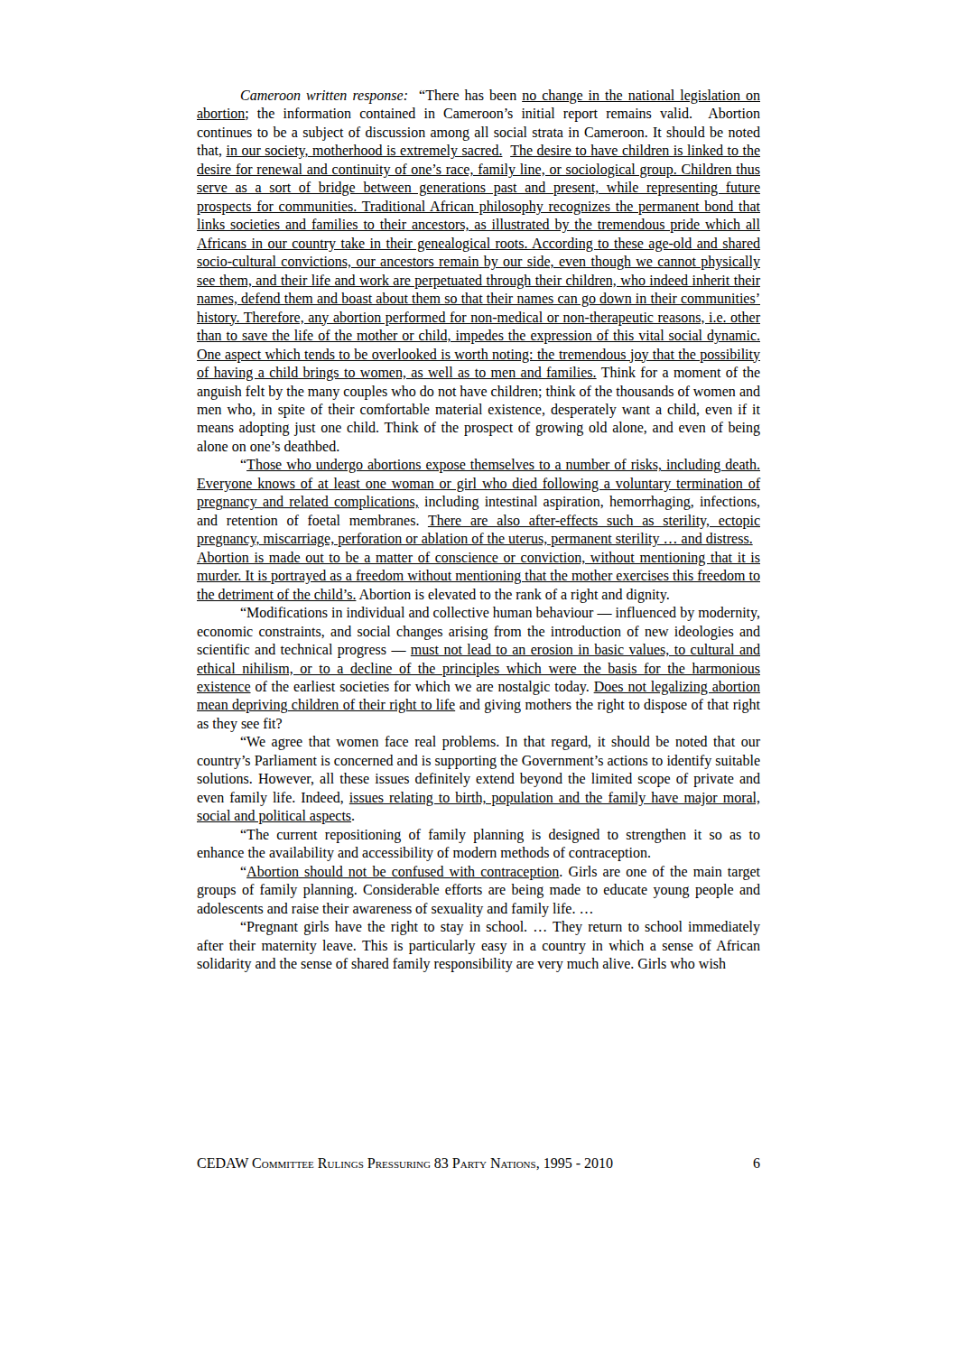Cameroon written response: “There has been no change in the national legislation on abortion; the information contained in Cameroon’s initial report remains valid. Abortion continues to be a subject of discussion among all social strata in Cameroon. It should be noted that, in our society, motherhood is extremely sacred. The desire to have children is linked to the desire for renewal and continuity of one’s race, family line, or sociological group. Children thus serve as a sort of bridge between generations past and present, while representing future prospects for communities. Traditional African philosophy recognizes the permanent bond that links societies and families to their ancestors, as illustrated by the tremendous pride which all Africans in our country take in their genealogical roots. According to these age-old and shared socio-cultural convictions, our ancestors remain by our side, even though we cannot physically see them, and their life and work are perpetuated through their children, who indeed inherit their names, defend them and boast about them so that their names can go down in their communities’ history. Therefore, any abortion performed for non-medical or non-therapeutic reasons, i.e. other than to save the life of the mother or child, impedes the expression of this vital social dynamic. One aspect which tends to be overlooked is worth noting: the tremendous joy that the possibility of having a child brings to women, as well as to men and families. Think for a moment of the anguish felt by the many couples who do not have children; think of the thousands of women and men who, in spite of their comfortable material existence, desperately want a child, even if it means adopting just one child. Think of the prospect of growing old alone, and even of being alone on one’s deathbed.
“Those who undergo abortions expose themselves to a number of risks, including death. Everyone knows of at least one woman or girl who died following a voluntary termination of pregnancy and related complications, including intestinal aspiration, hemorrhaging, infections, and retention of foetal membranes. There are also after-effects such as sterility, ectopic pregnancy, miscarriage, perforation or ablation of the uterus, permanent sterility … and distress.
Abortion is made out to be a matter of conscience or conviction, without mentioning that it is murder. It is portrayed as a freedom without mentioning that the mother exercises this freedom to the detriment of the child’s. Abortion is elevated to the rank of a right and dignity.
“Modifications in individual and collective human behaviour — influenced by modernity, economic constraints, and social changes arising from the introduction of new ideologies and scientific and technical progress — must not lead to an erosion in basic values, to cultural and ethical nihilism, or to a decline of the principles which were the basis for the harmonious existence of the earliest societies for which we are nostalgic today. Does not legalizing abortion mean depriving children of their right to life and giving mothers the right to dispose of that right as they see fit?
“We agree that women face real problems. In that regard, it should be noted that our country’s Parliament is concerned and is supporting the Government’s actions to identify suitable solutions. However, all these issues definitely extend beyond the limited scope of private and even family life. Indeed, issues relating to birth, population and the family have major moral, social and political aspects.
“The current repositioning of family planning is designed to strengthen it so as to enhance the availability and accessibility of modern methods of contraception.
“Abortion should not be confused with contraception. Girls are one of the main target groups of family planning. Considerable efforts are being made to educate young people and adolescents and raise their awareness of sexuality and family life. …
“Pregnant girls have the right to stay in school. … They return to school immediately after their maternity leave. This is particularly easy in a country in which a sense of African solidarity and the sense of shared family responsibility are very much alive. Girls who wish
CEDAW Committee Rulings Pressuring 83 Party Nations, 1995 - 2010 6